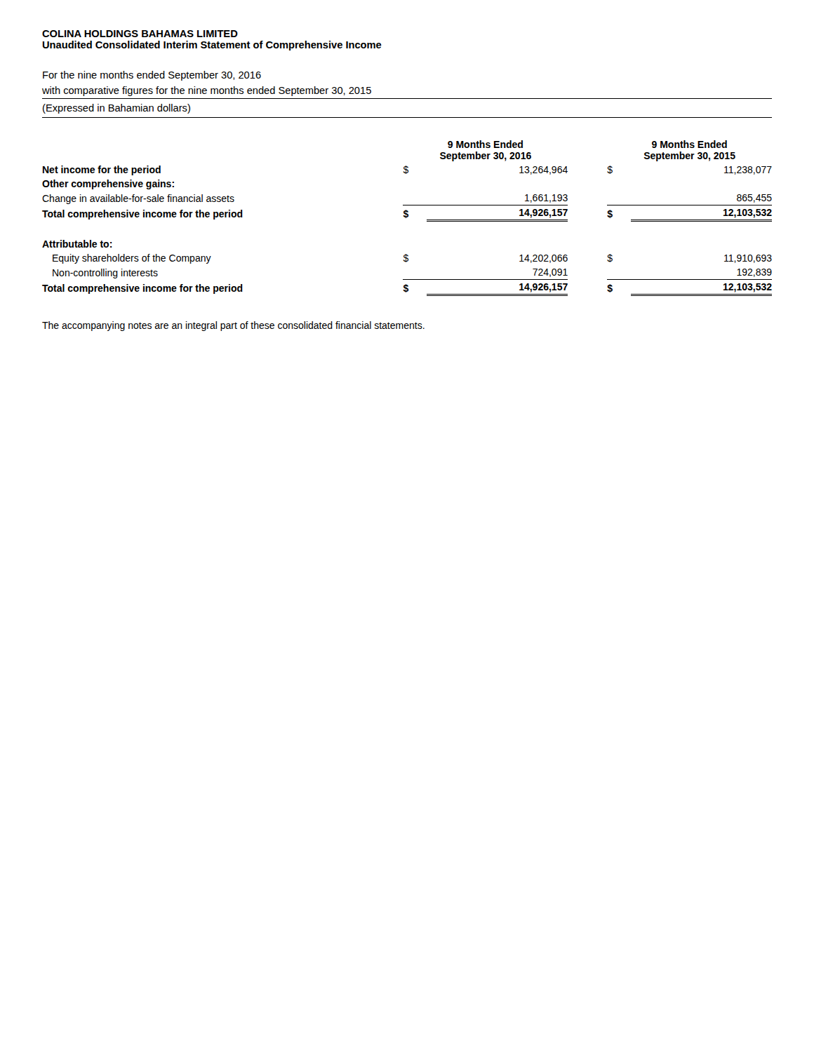COLINA HOLDINGS BAHAMAS LIMITED
Unaudited Consolidated Interim Statement of Comprehensive Income
For the nine months ended September 30, 2016
with comparative figures for the nine months ended September 30, 2015
(Expressed in Bahamian dollars)
| | 9 Months Ended September 30, 2016 | | 9 Months Ended September 30, 2015 |
| --- | --- | --- | --- |
| Net income for the period | $ | 13,264,964 | | $ | 11,238,077 |
| Other comprehensive gains: | | | | | |
| Change in available-for-sale financial assets | | 1,661,193 | | | 865,455 |
| Total comprehensive income for the period | $ | 14,926,157 | | $ | 12,103,532 |
| Attributable to: | | | | | |
| Equity shareholders of the Company | $ | 14,202,066 | | $ | 11,910,693 |
| Non-controlling interests | | 724,091 | | | 192,839 |
| Total comprehensive income for the period | $ | 14,926,157 | | $ | 12,103,532 |
The accompanying notes are an integral part of these consolidated financial statements.